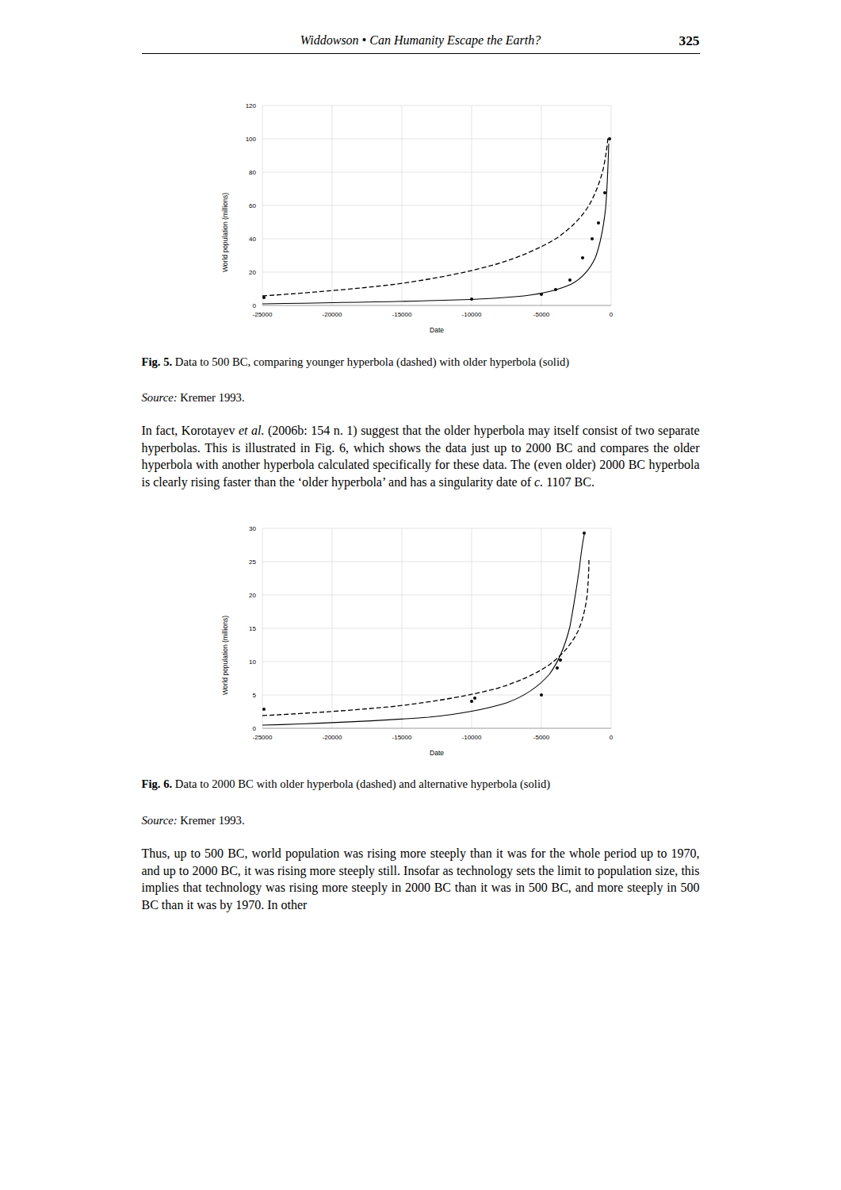Widdowson • Can Humanity Escape the Earth? 325
World population (millions) 120 100 80 60 40 20 0 -25000 -20000 -15000 -10000 -5000 0 Date
Fig. 5. Data to 500 BC, comparing younger hyperbola (dashed) with older hyperbola (solid)
Source: Kremer 1993.
In fact, Korotayev et al. (2006b: 154 n. 1) suggest that the older hyperbola may itself consist of two separate hyperbolas. This is illustrated in Fig. 6, which shows the data just up to 2000 BC and compares the older hyperbola with another hyperbola calculated specifically for these data. The (even older) 2000 BC hyperbola is clearly rising faster than the ‘older hyperbola’ and has a singularity date of c. 1107 BC.
World population (millions) 30 25 20 15 10 5 0 -25000 -20000 -15000 -10000 -5000 0 Date
Fig. 6. Data to 2000 BC with older hyperbola (dashed) and alternative hyperbola (solid)
Source: Kremer 1993.
Thus, up to 500 BC, world population was rising more steeply than it was for the whole period up to 1970, and up to 2000 BC, it was rising more steeply still. Insofar as technology sets the limit to population size, this implies that technology was rising more steeply in 2000 BC than it was in 500 BC, and more steeply in 500 BC than it was by 1970. In other